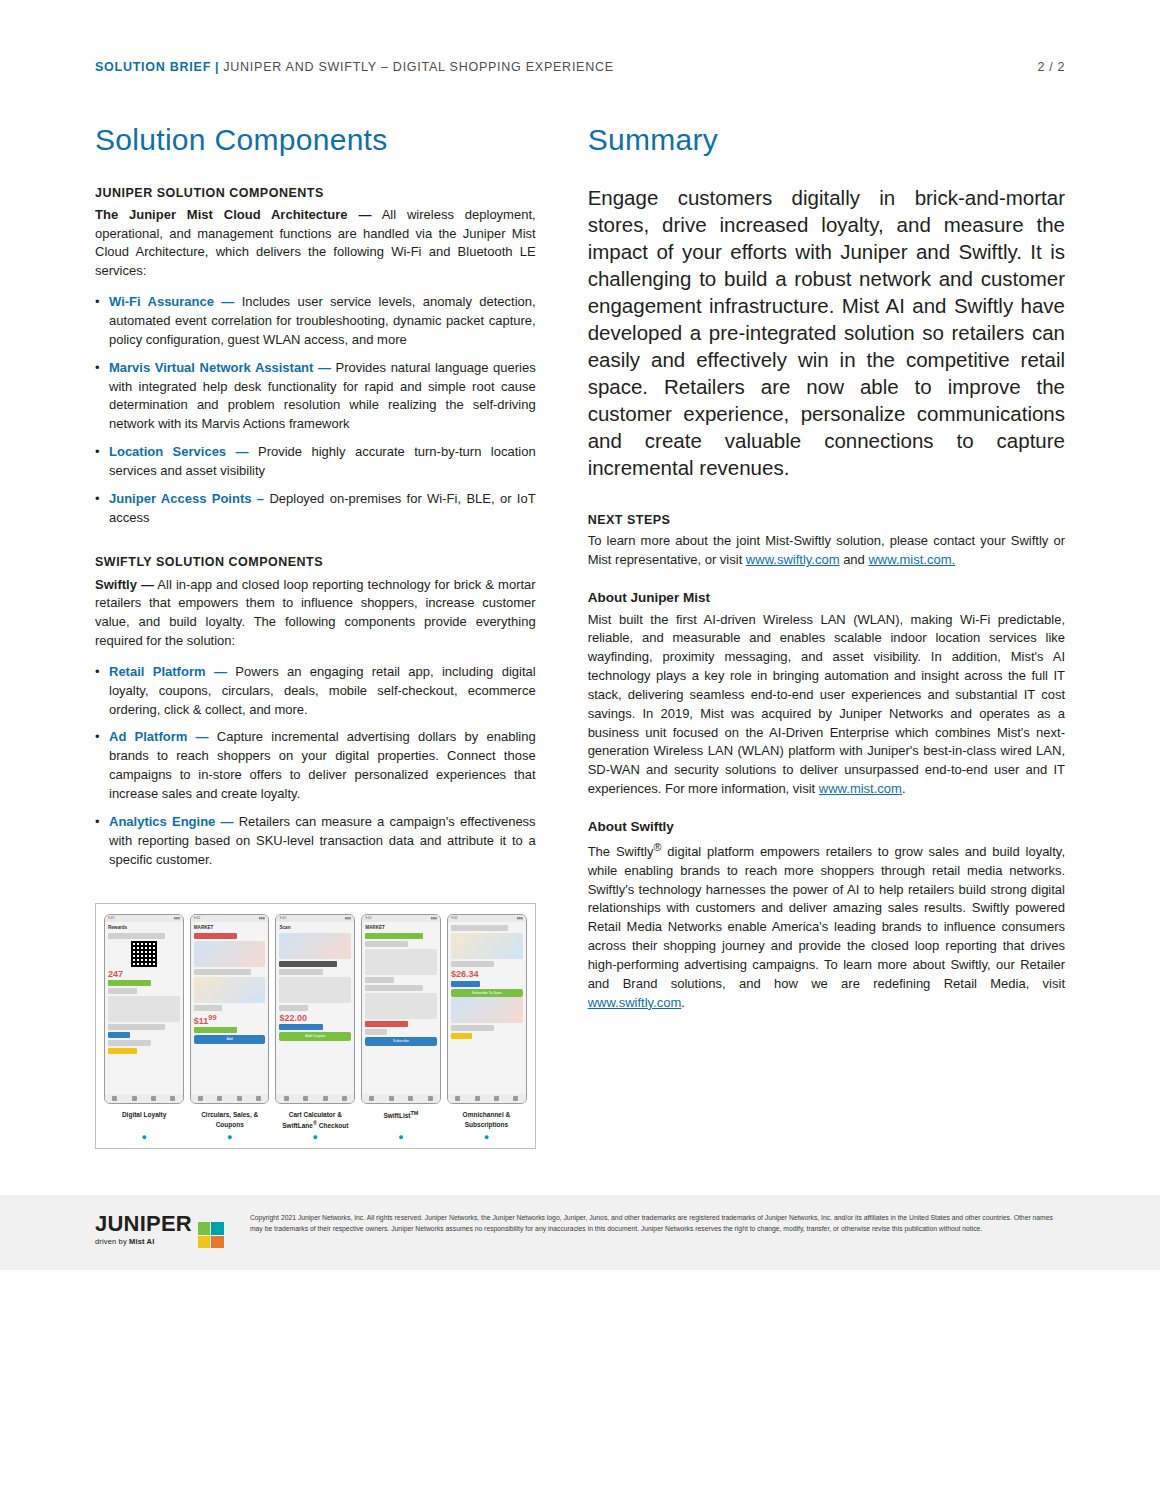SOLUTION BRIEF|JUNIPER AND SWIFTLY – DIGITAL SHOPPING EXPERIENCE
2 / 2
Solution Components
Juniper Solution Components
The Juniper Mist Cloud Architecture — All wireless deployment, operational, and management functions are handled via the Juniper Mist Cloud Architecture, which delivers the following Wi-Fi and Bluetooth LE services:
Wi-Fi Assurance — Includes user service levels, anomaly detection, automated event correlation for troubleshooting, dynamic packet capture, policy configuration, guest WLAN access, and more
Marvis Virtual Network Assistant — Provides natural language queries with integrated help desk functionality for rapid and simple root cause determination and problem resolution while realizing the self-driving network with its Marvis Actions framework
Location Services — Provide highly accurate turn-by-turn location services and asset visibility
Juniper Access Points – Deployed on-premises for Wi-Fi, BLE, or IoT access
Swiftly Solution Components
Swiftly — All in-app and closed loop reporting technology for brick & mortar retailers that empowers them to influence shoppers, increase customer value, and build loyalty. The following components provide everything required for the solution:
Retail Platform — Powers an engaging retail app, including digital loyalty, coupons, circulars, deals, mobile self-checkout, ecommerce ordering, click & collect, and more.
Ad Platform — Capture incremental advertising dollars by enabling brands to reach shoppers on your digital properties. Connect those campaigns to in-store offers to deliver personalized experiences that increase sales and create loyalty.
Analytics Engine — Retailers can measure a campaign's effectiveness with reporting based on SKU-level transaction data and attribute it to a specific customer.
9:41▮▮▮
Rewards
247
9:41▮▮▮
MARKET
$1199
Add
9:41▮▮▮
Scan
$22.00
Add Coupon
9:41▮▮▮
MARKET
Subscribe
9:41▮▮▮
$26.34
Subscribe To Save
Digital Loyalty
Circulars, Sales, & Coupons
Cart Calculator & SwiftLane® Checkout
SwiftListTM
Omnichannel & Subscriptions
●●●●●
Summary
Engage customers digitally in brick-and-mortar stores, drive increased loyalty, and measure the impact of your efforts with Juniper and Swiftly. It is challenging to build a robust network and customer engagement infrastructure. Mist AI and Swiftly have developed a pre-integrated solution so retailers can easily and effectively win in the competitive retail space. Retailers are now able to improve the customer experience, personalize communications and create valuable connections to capture incremental revenues.
Next Steps
To learn more about the joint Mist-Swiftly solution, please contact your Swiftly or Mist representative, or visit www.swiftly.com and www.mist.com.
About Juniper Mist
Mist built the first AI-driven Wireless LAN (WLAN), making Wi-Fi predictable, reliable, and measurable and enables scalable indoor location services like wayfinding, proximity messaging, and asset visibility. In addition, Mist's AI technology plays a key role in bringing automation and insight across the full IT stack, delivering seamless end-to-end user experiences and substantial IT cost savings. In 2019, Mist was acquired by Juniper Networks and operates as a business unit focused on the AI-Driven Enterprise which combines Mist's next-generation Wireless LAN (WLAN) platform with Juniper's best-in-class wired LAN, SD-WAN and security solutions to deliver unsurpassed end-to-end user and IT experiences. For more information, visit www.mist.com.
About Swiftly
The Swiftly® digital platform empowers retailers to grow sales and build loyalty, while enabling brands to reach more shoppers through retail media networks. Swiftly's technology harnesses the power of AI to help retailers build strong digital relationships with customers and deliver amazing sales results. Swiftly powered Retail Media Networks enable America's leading brands to influence consumers across their shopping journey and provide the closed loop reporting that drives high-performing advertising campaigns. To learn more about Swiftly, our Retailer and Brand solutions, and how we are redefining Retail Media, visit www.swiftly.com.
JUNIPER
driven by Mist AI
Copyright 2021 Juniper Networks, Inc. All rights reserved. Juniper Networks, the Juniper Networks logo, Juniper, Junos, and other trademarks are registered trademarks of Juniper Networks, Inc. and/or its affiliates in the United States and other countries. Other names may be trademarks of their respective owners. Juniper Networks assumes no responsibility for any inaccuracies in this document. Juniper Networks reserves the right to change, modify, transfer, or otherwise revise this publication without notice.